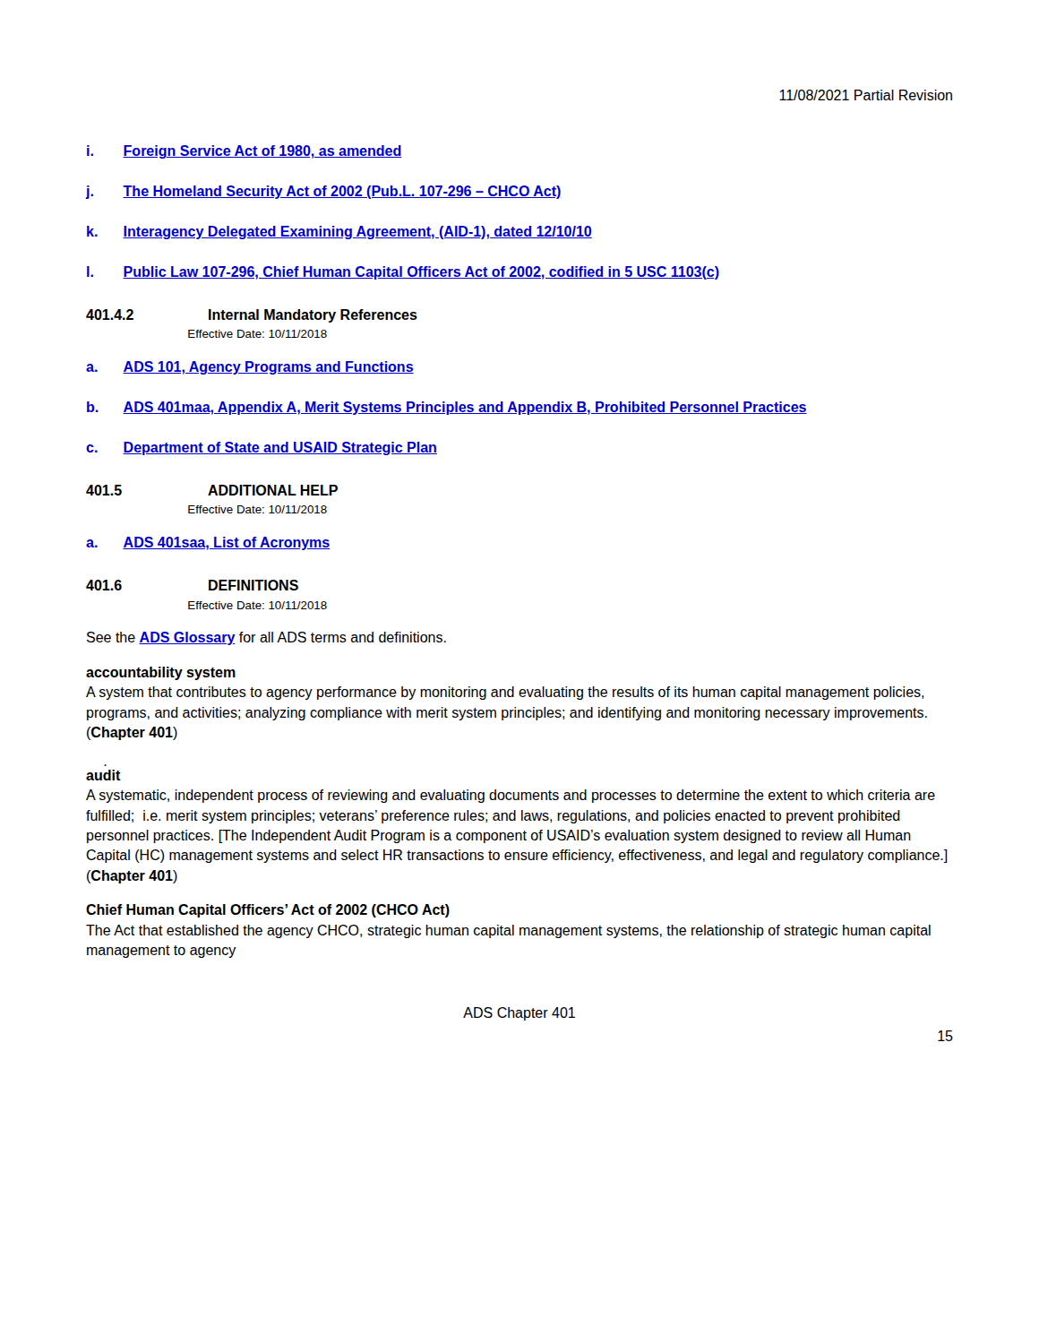11/08/2021 Partial Revision
i. Foreign Service Act of 1980, as amended
j. The Homeland Security Act of 2002 (Pub.L. 107-296 – CHCO Act)
k. Interagency Delegated Examining Agreement, (AID-1), dated 12/10/10
l. Public Law 107-296, Chief Human Capital Officers Act of 2002, codified in 5 USC 1103(c)
401.4.2 Internal Mandatory References
Effective Date: 10/11/2018
a. ADS 101, Agency Programs and Functions
b. ADS 401maa, Appendix A, Merit Systems Principles and Appendix B, Prohibited Personnel Practices
c. Department of State and USAID Strategic Plan
401.5 ADDITIONAL HELP
Effective Date: 10/11/2018
a. ADS 401saa, List of Acronyms
401.6 DEFINITIONS
Effective Date: 10/11/2018
See the ADS Glossary for all ADS terms and definitions.
accountability system
A system that contributes to agency performance by monitoring and evaluating the results of its human capital management policies, programs, and activities; analyzing compliance with merit system principles; and identifying and monitoring necessary improvements. (Chapter 401)
.
audit
A systematic, independent process of reviewing and evaluating documents and processes to determine the extent to which criteria are fulfilled; i.e. merit system principles; veterans’ preference rules; and laws, regulations, and policies enacted to prevent prohibited personnel practices. [The Independent Audit Program is a component of USAID’s evaluation system designed to review all Human Capital (HC) management systems and select HR transactions to ensure efficiency, effectiveness, and legal and regulatory compliance.] (Chapter 401)
Chief Human Capital Officers’ Act of 2002 (CHCO Act)
The Act that established the agency CHCO, strategic human capital management systems, the relationship of strategic human capital management to agency
ADS Chapter 401
15